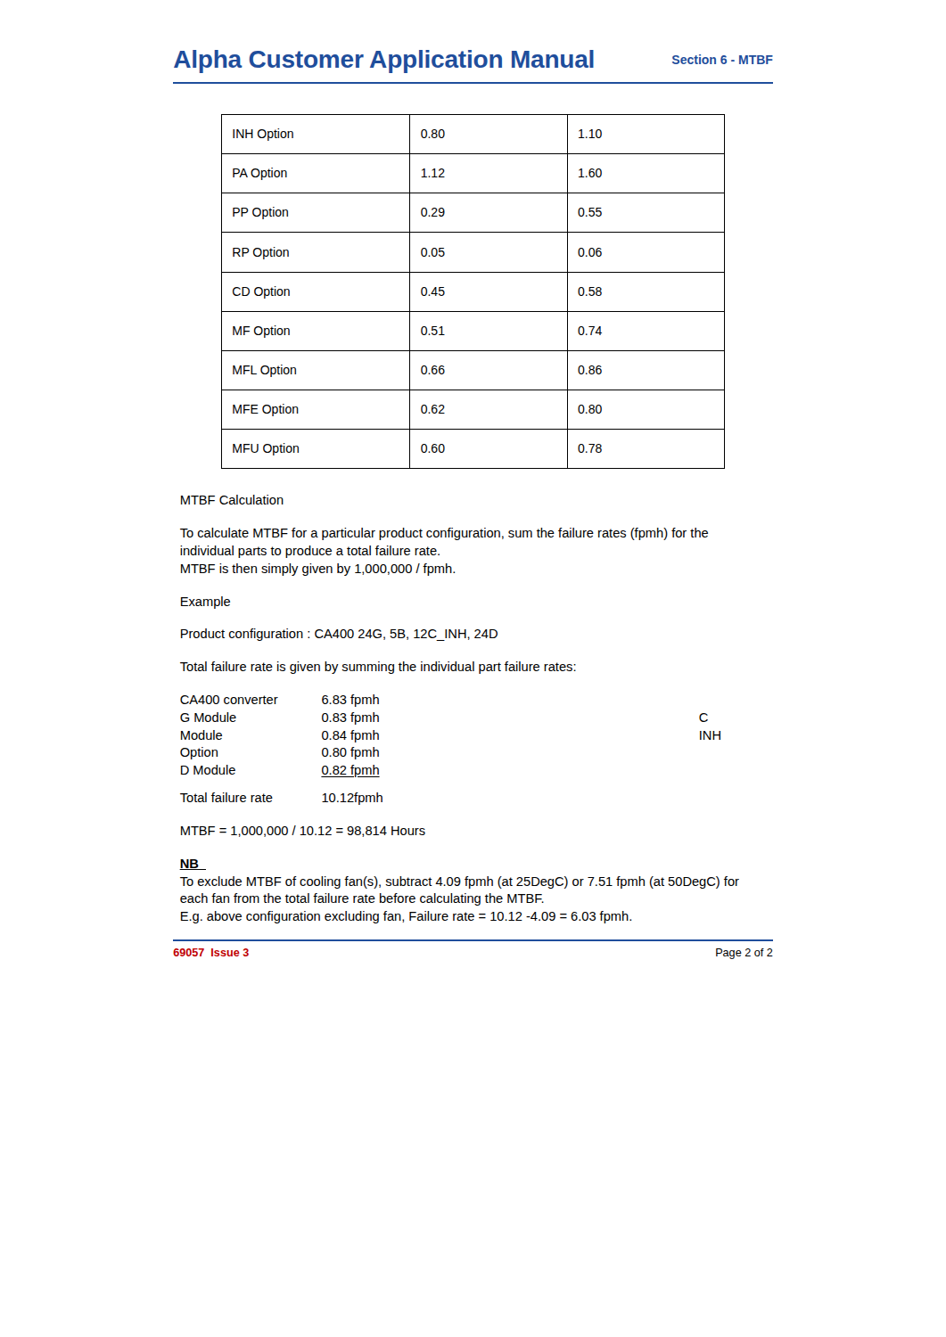Alpha Customer Application Manual
Section 6 - MTBF
| INH Option | 0.80 | 1.10 |
| PA Option | 1.12 | 1.60 |
| PP Option | 0.29 | 0.55 |
| RP Option | 0.05 | 0.06 |
| CD Option | 0.45 | 0.58 |
| MF Option | 0.51 | 0.74 |
| MFL Option | 0.66 | 0.86 |
| MFE Option | 0.62 | 0.80 |
| MFU Option | 0.60 | 0.78 |
MTBF Calculation
To calculate MTBF for a particular product configuration, sum the failure rates (fpmh) for the individual parts to produce a total failure rate.
MTBF is then simply given by 1,000,000 / fpmh.
Example
Product configuration : CA400 24G, 5B, 12C_INH, 24D
Total failure rate is given by summing the individual part failure rates:
CA400 converter 6.83 fpmh
G Module 0.83 fpmh C
Module 0.84 fpmh INH
Option 0.80 fpmh
D Module 0.82 fpmh
Total failure rate 10.12fpmh
MTBF = 1,000,000 / 10.12 = 98,814 Hours
NB
To exclude MTBF of cooling fan(s), subtract 4.09 fpmh (at 25DegC) or 7.51 fpmh (at 50DegC) for each fan from the total failure rate before calculating the MTBF.
E.g. above configuration excluding fan, Failure rate = 10.12 -4.09 = 6.03 fpmh.
69057 Issue 3
Page 2 of 2